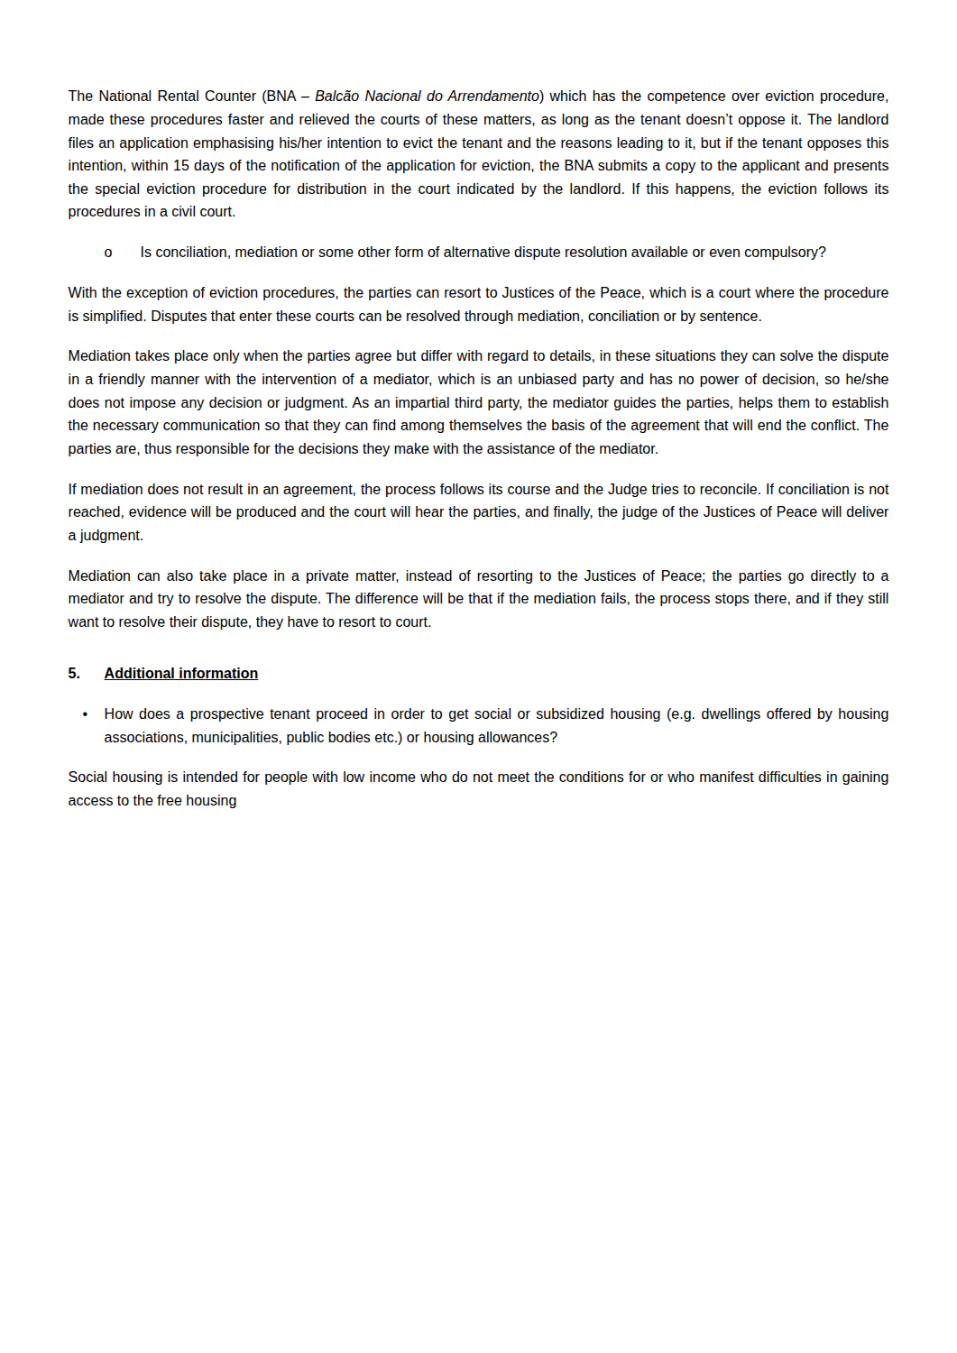The National Rental Counter (BNA – Balcão Nacional do Arrendamento) which has the competence over eviction procedure, made these procedures faster and relieved the courts of these matters, as long as the tenant doesn’t oppose it. The landlord files an application emphasising his/her intention to evict the tenant and the reasons leading to it, but if the tenant opposes this intention, within 15 days of the notification of the application for eviction, the BNA submits a copy to the applicant and presents the special eviction procedure for distribution in the court indicated by the landlord. If this happens, the eviction follows its procedures in a civil court.
o Is conciliation, mediation or some other form of alternative dispute resolution available or even compulsory?
With the exception of eviction procedures, the parties can resort to Justices of the Peace, which is a court where the procedure is simplified. Disputes that enter these courts can be resolved through mediation, conciliation or by sentence.
Mediation takes place only when the parties agree but differ with regard to details, in these situations they can solve the dispute in a friendly manner with the intervention of a mediator, which is an unbiased party and has no power of decision, so he/she does not impose any decision or judgment. As an impartial third party, the mediator guides the parties, helps them to establish the necessary communication so that they can find among themselves the basis of the agreement that will end the conflict. The parties are, thus responsible for the decisions they make with the assistance of the mediator.
If mediation does not result in an agreement, the process follows its course and the Judge tries to reconcile. If conciliation is not reached, evidence will be produced and the court will hear the parties, and finally, the judge of the Justices of Peace will deliver a judgment.
Mediation can also take place in a private matter, instead of resorting to the Justices of Peace; the parties go directly to a mediator and try to resolve the dispute. The difference will be that if the mediation fails, the process stops there, and if they still want to resolve their dispute, they have to resort to court.
5. Additional information
How does a prospective tenant proceed in order to get social or subsidized housing (e.g. dwellings offered by housing associations, municipalities, public bodies etc.) or housing allowances?
Social housing is intended for people with low income who do not meet the conditions for or who manifest difficulties in gaining access to the free housing